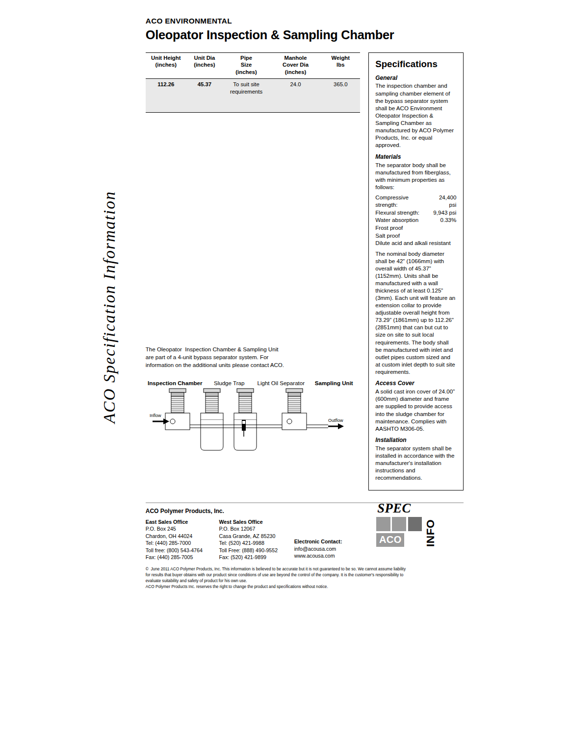ACO Specification Information
ACO ENVIRONMENTAL
Oleopator Inspection & Sampling Chamber
| Unit Height (inches) | Unit Dia (inches) | Pipe Size (inches) | Manhole Cover Dia (inches) | Weight lbs |
| --- | --- | --- | --- | --- |
| 112.26 | 45.37 | To suit site requirements | 24.0 | 365.0 |
The Oleopator Inspection Chamber & Sampling Unit are part of a 4-unit bypass separator system. For information on the additional units please contact ACO.
Inspection Chamber
Sludge Trap
Light Oil Separator
Sampling Unit
Inflow Outflow
Specifications
General
The inspection chamber and sampling chamber element of the bypass separator system shall be ACO Environment Oleopator Inspection & Sampling Chamber as manufactured by ACO Polymer Products, Inc. or equal approved.
Materials
The separator body shall be manufactured from fiberglass, with minimum properties as follows:
Compressive strength: 24,400 psi
Flexural strength: 9,943 psi
Water absorption 0.33%
Frost proof
Salt proof
Dilute acid and alkali resistant
The nominal body diameter shall be 42” (1066mm) with overall width of 45.37” (1152mm). Units shall be manufactured with a wall thickness of at least 0.125” (3mm). Each unit will feature an extension collar to provide adjustable overall height from 73.29” (1861mm) up to 112.26” (2851mm) that can but cut to size on site to suit local requirements. The body shall be manufactured with inlet and outlet pipes custom sized and at custom inlet depth to suit site requirements.
Access Cover
A solid cast iron cover of 24.00” (600mm) diameter and frame are supplied to provide access into the sludge chamber for maintenance. Complies with AASHTO M306-05.
Installation
The separator system shall be installed in accordance with the manufacturer's installation instructions and recommendations.
SPEC
ACO
INFO
ACO Polymer Products, Inc.
East Sales Office
P.O. Box 245
Chardon, OH 44024
Tel: (440) 285-7000
Toll free: (800) 543-4764
Fax: (440) 285-7005
West Sales Office
P.O. Box 12067
Casa Grande, AZ 85230
Tel: (520) 421-9988
Toll Free: (888) 490-9552
Fax: (520) 421-9899
Electronic Contact:
info@acousa.com
www.acousa.com
© June 2011 ACO Polymer Products, Inc. This information is believed to be accurate but it is not guaranteed to be so. We cannot assume liability for results that buyer obtains with our product since conditions of use are beyond the control of the company. It is the customer's responsibility to evaluate suitability and safety of product for his own use.
ACO Polymer Products Inc. reserves the right to change the product and specifications without notice.